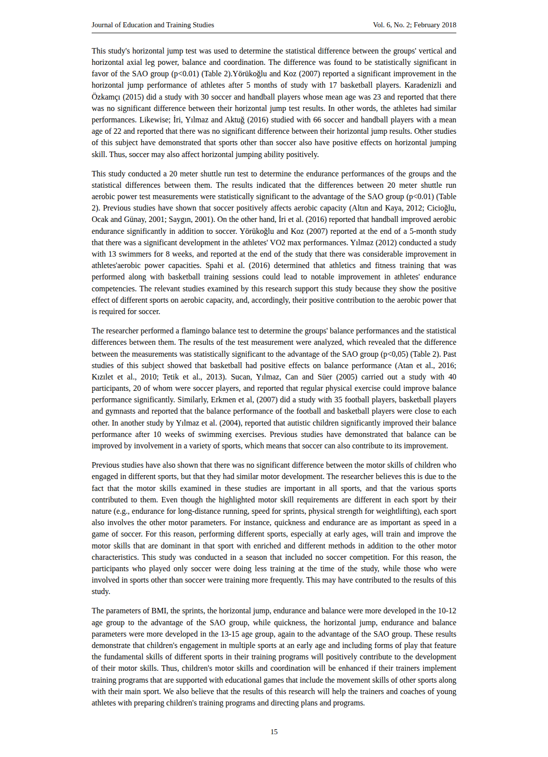Journal of Education and Training Studies Vol. 6, No. 2; February 2018
This study's horizontal jump test was used to determine the statistical difference between the groups' vertical and horizontal axial leg power, balance and coordination. The difference was found to be statistically significant in favor of the SAO group (p<0.01) (Table 2).Yörükoğlu and Koz (2007) reported a significant improvement in the horizontal jump performance of athletes after 5 months of study with 17 basketball players. Karadenizli and Özkamçı (2015) did a study with 30 soccer and handball players whose mean age was 23 and reported that there was no significant difference between their horizontal jump test results. In other words, the athletes had similar performances. Likewise; İri, Yılmaz and Aktuğ (2016) studied with 66 soccer and handball players with a mean age of 22 and reported that there was no significant difference between their horizontal jump results. Other studies of this subject have demonstrated that sports other than soccer also have positive effects on horizontal jumping skill. Thus, soccer may also affect horizontal jumping ability positively.
This study conducted a 20 meter shuttle run test to determine the endurance performances of the groups and the statistical differences between them. The results indicated that the differences between 20 meter shuttle run aerobic power test measurements were statistically significant to the advantage of the SAO group (p<0.01) (Table 2). Previous studies have shown that soccer positively affects aerobic capacity (Altın and Kaya, 2012; Cicioğlu, Ocak and Günay, 2001; Saygın, 2001). On the other hand, İri et al. (2016) reported that handball improved aerobic endurance significantly in addition to soccer. Yörükoğlu and Koz (2007) reported at the end of a 5-month study that there was a significant development in the athletes' VO2 max performances. Yılmaz (2012) conducted a study with 13 swimmers for 8 weeks, and reported at the end of the study that there was considerable improvement in athletes'aerobic power capacities. Spahi et al. (2016) determined that athletics and fitness training that was performed along with basketball training sessions could lead to notable improvement in athletes' endurance competencies. The relevant studies examined by this research support this study because they show the positive effect of different sports on aerobic capacity, and, accordingly, their positive contribution to the aerobic power that is required for soccer.
The researcher performed a flamingo balance test to determine the groups' balance performances and the statistical differences between them. The results of the test measurement were analyzed, which revealed that the difference between the measurements was statistically significant to the advantage of the SAO group (p<0,05) (Table 2). Past studies of this subject showed that basketball had positive effects on balance performance (Atan et al., 2016; Kızılet et al., 2010; Tetik et al., 2013). Sucan, Yılmaz, Can and Süer (2005) carried out a study with 40 participants, 20 of whom were soccer players, and reported that regular physical exercise could improve balance performance significantly. Similarly, Erkmen et al, (2007) did a study with 35 football players, basketball players and gymnasts and reported that the balance performance of the football and basketball players were close to each other. In another study by Yılmaz et al. (2004), reported that autistic children significantly improved their balance performance after 10 weeks of swimming exercises. Previous studies have demonstrated that balance can be improved by involvement in a variety of sports, which means that soccer can also contribute to its improvement.
Previous studies have also shown that there was no significant difference between the motor skills of children who engaged in different sports, but that they had similar motor development. The researcher believes this is due to the fact that the motor skills examined in these studies are important in all sports, and that the various sports contributed to them. Even though the highlighted motor skill requirements are different in each sport by their nature (e.g., endurance for long-distance running, speed for sprints, physical strength for weightlifting), each sport also involves the other motor parameters. For instance, quickness and endurance are as important as speed in a game of soccer. For this reason, performing different sports, especially at early ages, will train and improve the motor skills that are dominant in that sport with enriched and different methods in addition to the other motor characteristics. This study was conducted in a season that included no soccer competition. For this reason, the participants who played only soccer were doing less training at the time of the study, while those who were involved in sports other than soccer were training more frequently. This may have contributed to the results of this study.
The parameters of BMI, the sprints, the horizontal jump, endurance and balance were more developed in the 10-12 age group to the advantage of the SAO group, while quickness, the horizontal jump, endurance and balance parameters were more developed in the 13-15 age group, again to the advantage of the SAO group. These results demonstrate that children's engagement in multiple sports at an early age and including forms of play that feature the fundamental skills of different sports in their training programs will positively contribute to the development of their motor skills. Thus, children's motor skills and coordination will be enhanced if their trainers implement training programs that are supported with educational games that include the movement skills of other sports along with their main sport. We also believe that the results of this research will help the trainers and coaches of young athletes with preparing children's training programs and directing plans and programs.
15